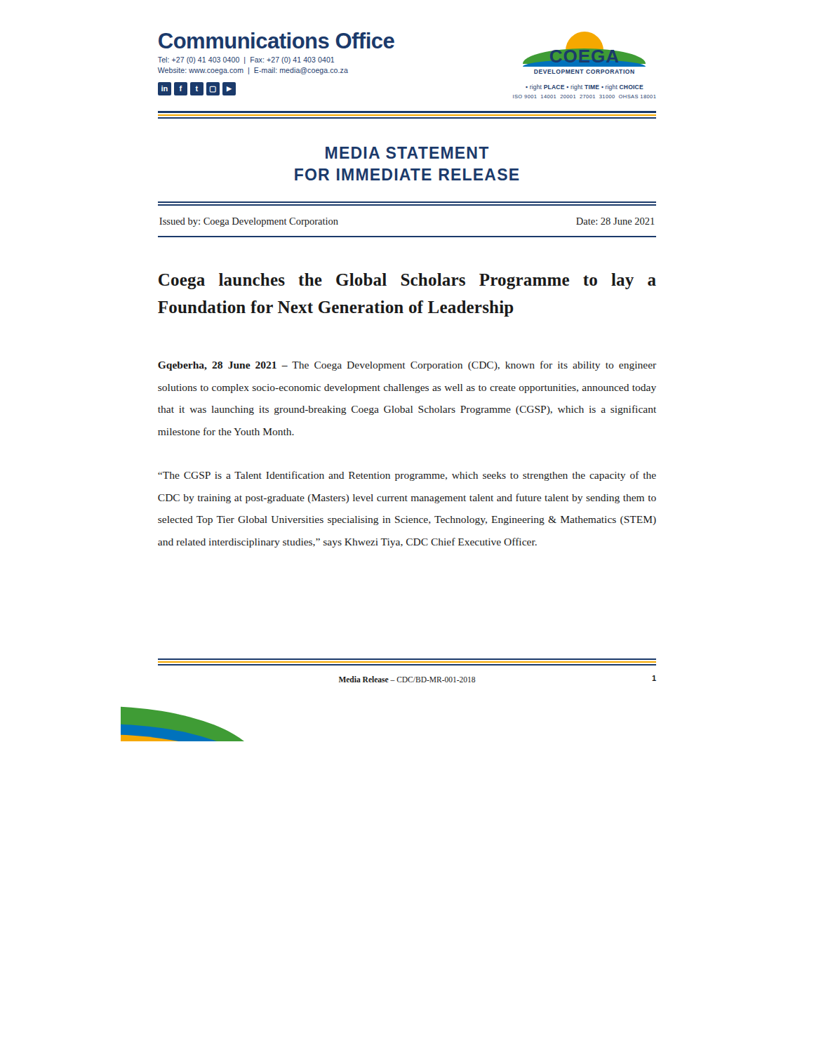Communications Office
Tel: +27 (0) 41 403 0400|Fax: +27 (0) 41 403 0401
Website: www.coega.com|E-mail: media@coega.co.za
in f t ▢ ▶
COEGA
DEVELOPMENT CORPORATION
▪ right PLACE ▪ right TIME ▪ right CHOICE
ISO 9001 14001 20001 27001 31000 OHSAS 18001
MEDIA STATEMENT
FOR IMMEDIATE RELEASE
Issued by: Coega Development Corporation
Date: 28 June 2021
Coega launches the Global Scholars Programme to lay a Foundation for Next Generation of Leadership
Gqeberha, 28 June 2021 – The Coega Development Corporation (CDC), known for its ability to engineer solutions to complex socio-economic development challenges as well as to create opportunities, announced today that it was launching its ground-breaking Coega Global Scholars Programme (CGSP), which is a significant milestone for the Youth Month.
“The CGSP is a Talent Identification and Retention programme, which seeks to strengthen the capacity of the CDC by training at post-graduate (Masters) level current management talent and future talent by sending them to selected Top Tier Global Universities specialising in Science, Technology, Engineering & Mathematics (STEM) and related interdisciplinary studies,” says Khwezi Tiya, CDC Chief Executive Officer.
Media Release – CDC/BD-MR-001-2018
1